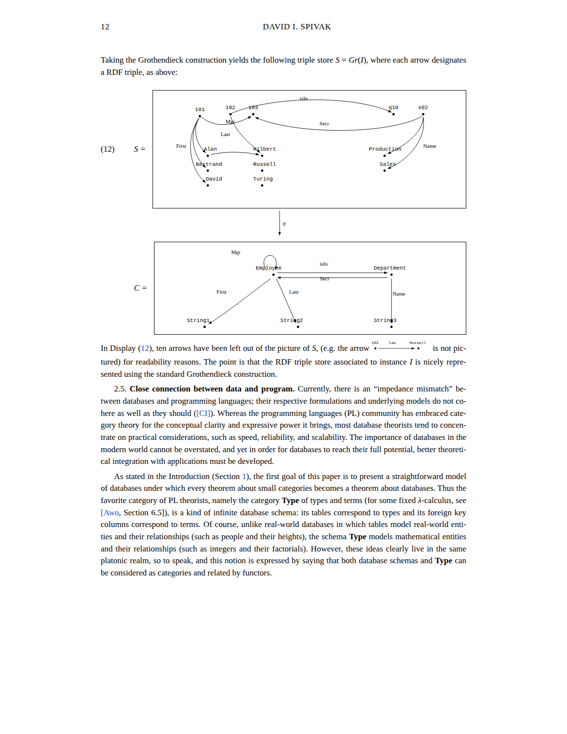12 DAVID I. SPIVAK
Taking the Grothendieck construction yields the following triple store S = Gr(I), where each arrow designates a RDF triple, as above:
(12)
S =
101 102 103 q10 x02 Alan Hilbert Production Bertrand Russell Sales David Turing isIn Secr Mgr Last First Name
π
C =
Employee Department String1 String2 String3 Mgr isIn Secr First Last Name
In Display (12), ten arrows have been left out of the picture of S, (e.g. the arrow 102 Last Russell is not pictured) for readability reasons. The point is that the RDF triple store associated to instance I is nicely represented using the standard Grothendieck construction.
2.5. Close connection between data and program. Currently, there is an “impedance mismatch” between databases and programming languages; their respective formulations and underlying models do not cohere as well as they should ([CI]). Whereas the programming languages (PL) community has embraced category theory for the conceptual clarity and expressive power it brings, most database theorists tend to concentrate on practical considerations, such as speed, reliability, and scalability. The importance of databases in the modern world cannot be overstated, and yet in order for databases to reach their full potential, better theoretical integration with applications must be developed.
As stated in the Introduction (Section 1), the first goal of this paper is to present a straightforward model of databases under which every theorem about small categories becomes a theorem about databases. Thus the favorite category of PL theorists, namely the category Type of types and terms (for some fixed λ-calculus, see [Awo, Section 6.5]), is a kind of infinite database schema: its tables correspond to types and its foreign key columns correspond to terms. Of course, unlike real-world databases in which tables model real-world entities and their relationships (such as people and their heights), the schema Type models mathematical entities and their relationships (such as integers and their factorials). However, these ideas clearly live in the same platonic realm, so to speak, and this notion is expressed by saying that both database schemas and Type can be considered as categories and related by functors.